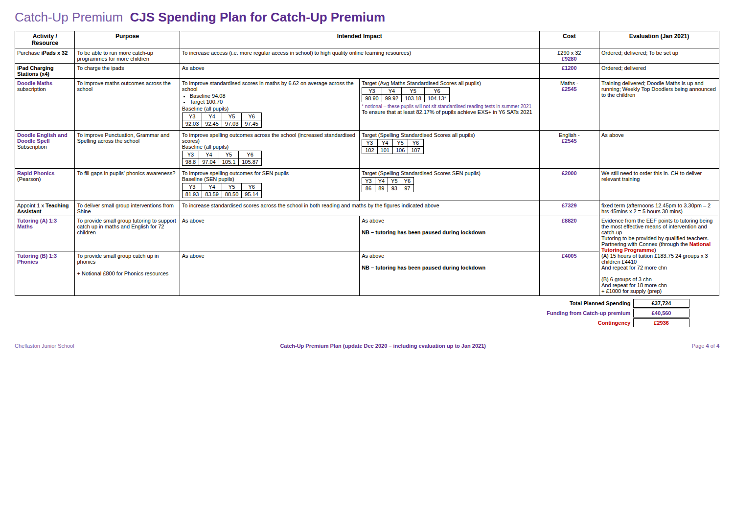Catch-Up Premium CJS Spending Plan for Catch-Up Premium
| Activity / Resource | Purpose | Intended Impact | Cost | Evaluation (Jan 2021) |
| --- | --- | --- | --- | --- |
| Purchase iPads x 32 | To be able to run more catch-up programmes for more children | To increase access (i.e. more regular access in school) to high quality online learning resources) | £290 x 32 £9280 | Ordered; delivered; To be set up |
| iPad Charging Stations (x4) | To charge the ipads | As above | £1200 | Ordered; delivered |
| Doodle Maths subscription | To improve maths outcomes across the school | To improve standardised scores in maths by 6.62 on average across the school Baseline 94.08 Target 100.70 Baseline (all pupils) / Y3 / Y4 / Y5 / Y6 / / 92.03 / 92.45 / 97.03 / 97.45 / | Target (Avg Maths Standardised Scores all pupils) / Y3 / Y4 / Y5 / Y6 / / 98.90 / 99.92 / 103.18 / 104.13* / * notional – these pupils will not sit standardised reading tests in summer 2021 To ensure that at least 82.17% of pupils achieve EXS+ in Y6 SATs 2021 | Maths - £2545 | Training delivered; Doodle Maths is up and running; Weekly Top Doodlers being announced to the children |
| Doodle English and Doodle Spell Subscription | To improve Punctuation, Grammar and Spelling across the school | To improve spelling outcomes across the school (increased standardised scores) Baseline (all pupils) / Y3 / Y4 / Y5 / Y6 / / 98.8 / 97.04 / 105.1 / 105.87 / | Target (Spelling Standardised Scores all pupils) / Y3 / Y4 / Y5 / Y6 / / 102 / 101 / 106 / 107 / | English - £2545 | As above |
| Rapid Phonics (Pearson) | To fill gaps in pupils' phonics awareness? | To improve spelling outcomes for SEN pupils Baseline (SEN pupils) / Y3 / Y4 / Y5 / Y6 / / 81.93 / 83.59 / 88.50 / 95.14 / | Target (Spelling Standardised Scores SEN pupils) / Y3 / Y4 / Y5 / Y6 / / 86 / 89 / 93 / 97 / | £2000 | We still need to order this in. CH to deliver relevant training |
| Appoint 1 x Teaching Assistant | To deliver small group interventions from Shine | To increase standardised scores across the school in both reading and maths by the figures indicated above | £7329 | fixed term (afternoons 12.45pm to 3.30pm – 2 hrs 45mins x 2 = 5 hours 30 mins) |
| Tutoring (A) 1:3 Maths | To provide small group tutoring to support catch up in maths and English for 72 children | As above | As above NB – tutoring has been paused during lockdown | £8820 | Evidence from the EEF points to tutoring being the most effective means of intervention and catch-up Tutoring to be provided by qualified teachers. Partnering with Connex (through the National Tutoring Programme ) (A) 15 hours of tuition £183.75 24 groups x 3 children £4410 And repeat for 72 more chn (B) 6 groups of 3 chn And repeat for 18 more chn + £1000 for supply (prep) |
| Tutoring (B) 1:3 Phonics | To provide small group catch up in phonics + Notional £800 for Phonics resources | As above | As above NB – tutoring has been paused during lockdown | £4005 |
| | Total Planned Spending | £37,724 | |
| | Funding from Catch-up premium | £40,560 | |
| | Contingency | £2936 | |
Chellaston Junior School
Catch-Up Premium Plan (update Dec 2020 – including evaluation up to Jan 2021)
Page 4 of 4